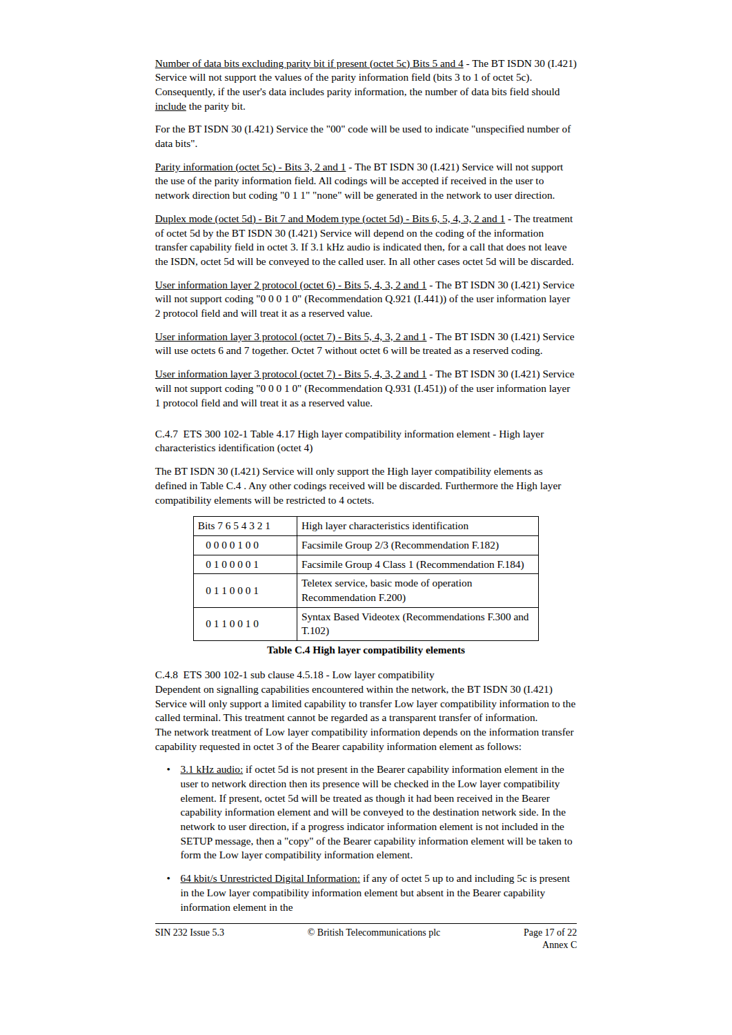Number of data bits excluding parity bit if present (octet 5c) Bits 5 and 4 - The BT ISDN 30 (I.421) Service will not support the values of the parity information field (bits 3 to 1 of octet 5c). Consequently, if the user's data includes parity information, the number of data bits field should include the parity bit.
For the BT ISDN 30 (I.421) Service the "00" code will be used to indicate "unspecified number of data bits".
Parity information (octet 5c) - Bits 3, 2 and 1 - The BT ISDN 30 (I.421) Service will not support the use of the parity information field. All codings will be accepted if received in the user to network direction but coding "0 1 1" "none" will be generated in the network to user direction.
Duplex mode (octet 5d) - Bit 7 and Modem type (octet 5d) - Bits 6, 5, 4, 3, 2 and 1 - The treatment of octet 5d by the BT ISDN 30 (I.421) Service will depend on the coding of the information transfer capability field in octet 3. If 3.1 kHz audio is indicated then, for a call that does not leave the ISDN, octet 5d will be conveyed to the called user. In all other cases octet 5d will be discarded.
User information layer 2 protocol (octet 6) - Bits 5, 4, 3, 2 and 1 - The BT ISDN 30 (I.421) Service will not support coding "0 0 0 1 0" (Recommendation Q.921 (I.441)) of the user information layer 2 protocol field and will treat it as a reserved value.
User information layer 3 protocol (octet 7) - Bits 5, 4, 3, 2 and 1 - The BT ISDN 30 (I.421) Service will use octets 6 and 7 together. Octet 7 without octet 6 will be treated as a reserved coding.
User information layer 3 protocol (octet 7) - Bits 5, 4, 3, 2 and 1 - The BT ISDN 30 (I.421) Service will not support coding "0 0 0 1 0" (Recommendation Q.931 (I.451)) of the user information layer 1 protocol field and will treat it as a reserved value.
C.4.7 ETS 300 102-1 Table 4.17 High layer compatibility information element - High layer characteristics identification (octet 4)
The BT ISDN 30 (I.421) Service will only support the High layer compatibility elements as defined in Table C.4 . Any other codings received will be discarded. Furthermore the High layer compatibility elements will be restricted to 4 octets.
| Bits 7 6 5 4 3 2 1 | High layer characteristics identification |
| 0 0 0 0 1 0 0 | Facsimile Group 2/3 (Recommendation F.182) |
| 0 1 0 0 0 0 1 | Facsimile Group 4 Class 1 (Recommendation F.184) |
| 0 1 1 0 0 0 1 | Teletex service, basic mode of operation Recommendation F.200) |
| 0 1 1 0 0 1 0 | Syntax Based Videotex (Recommendations F.300 and T.102) |
Table C.4 High layer compatibility elements
C.4.8 ETS 300 102-1 sub clause 4.5.18 - Low layer compatibility
Dependent on signalling capabilities encountered within the network, the BT ISDN 30 (I.421) Service will only support a limited capability to transfer Low layer compatibility information to the called terminal. This treatment cannot be regarded as a transparent transfer of information.
The network treatment of Low layer compatibility information depends on the information transfer capability requested in octet 3 of the Bearer capability information element as follows:
3.1 kHz audio: if octet 5d is not present in the Bearer capability information element in the user to network direction then its presence will be checked in the Low layer compatibility element. If present, octet 5d will be treated as though it had been received in the Bearer capability information element and will be conveyed to the destination network side. In the network to user direction, if a progress indicator information element is not included in the SETUP message, then a "copy" of the Bearer capability information element will be taken to form the Low layer compatibility information element.
64 kbit/s Unrestricted Digital Information: if any of octet 5 up to and including 5c is present in the Low layer compatibility information element but absent in the Bearer capability information element in the
SIN 232 Issue 5.3
© British Telecommunications plc
Page 17 of 22
Annex C